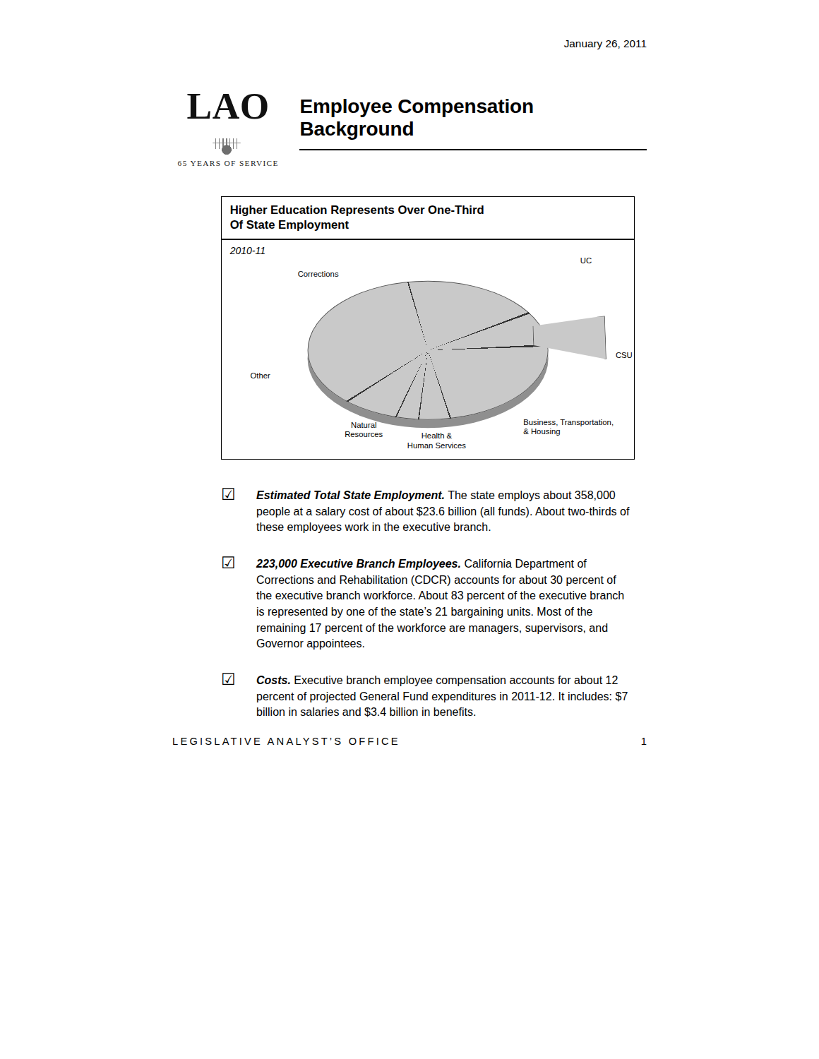January 26, 2011
LAO
65 YEARS OF SERVICE
Employee Compensation Background
Higher Education Represents Over One-Third
Of State Employment
2010-11
UC
CSU
Business, Transportation,
& Housing
Health &
Human Services
Natural
Resources
Other
Corrections
☑
Estimated Total State Employment. The state employs about 358,000 people at a salary cost of about $23.6 billion (all funds). About two-thirds of these employees work in the executive branch.
☑
223,000 Executive Branch Employees. California Department of Corrections and Rehabilitation (CDCR) accounts for about 30 percent of the executive branch workforce. About 83 percent of the executive branch is represented by one of the state’s 21 bargaining units. Most of the remaining 17 percent of the workforce are managers, supervisors, and Governor appointees.
☑
Costs. Executive branch employee compensation accounts for about 12 percent of projected General Fund expenditures in 2011-12. It includes: $7 billion in salaries and $3.4 billion in benefits.
LEGISLATIVE ANALYST’S OFFICE
1